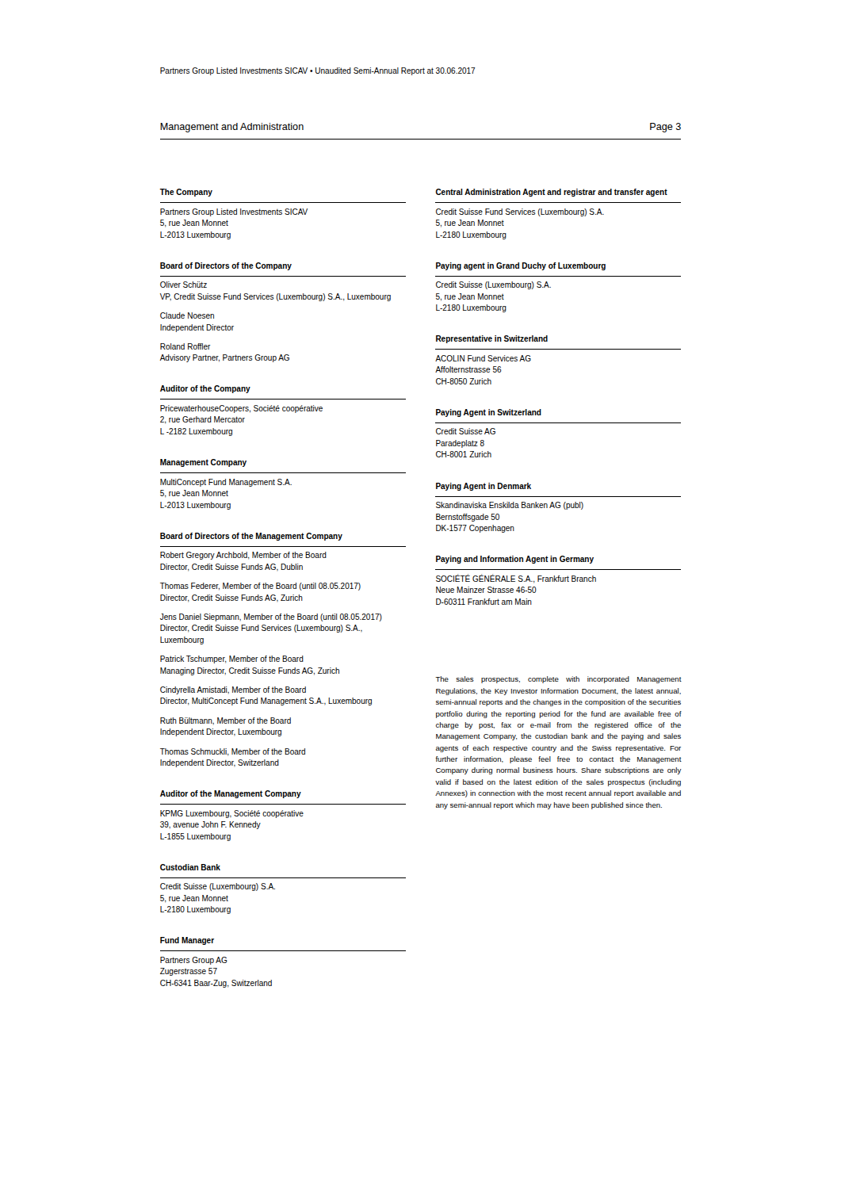Partners Group Listed Investments SICAV • Unaudited Semi-Annual Report at 30.06.2017
Management and Administration
Page 3
The Company
Partners Group Listed Investments SICAV
5, rue Jean Monnet
L-2013 Luxembourg
Board of Directors of the Company
Oliver Schütz
VP, Credit Suisse Fund Services (Luxembourg) S.A., Luxembourg
Claude Noesen
Independent Director
Roland Roffler
Advisory Partner, Partners Group AG
Auditor of the Company
PricewaterhouseCoopers, Société coopérative
2, rue Gerhard Mercator
L -2182 Luxembourg
Management Company
MultiConcept Fund Management S.A.
5, rue Jean Monnet
L-2013 Luxembourg
Board of Directors of the Management Company
Robert Gregory Archbold, Member of the Board
Director, Credit Suisse Funds AG, Dublin
Thomas Federer, Member of the Board (until 08.05.2017)
Director, Credit Suisse Funds AG, Zurich
Jens Daniel Siepmann, Member of the Board (until 08.05.2017)
Director, Credit Suisse Fund Services (Luxembourg) S.A., Luxembourg
Patrick Tschumper, Member of the Board
Managing Director, Credit Suisse Funds AG, Zurich
Cindyrella Amistadi, Member of the Board
Director, MultiConcept Fund Management S.A., Luxembourg
Ruth Bültmann, Member of the Board
Independent Director, Luxembourg
Thomas Schmuckli, Member of the Board
Independent Director, Switzerland
Auditor of the Management Company
KPMG Luxembourg, Société coopérative
39, avenue John F. Kennedy
L-1855 Luxembourg
Custodian Bank
Credit Suisse (Luxembourg) S.A.
5, rue Jean Monnet
L-2180 Luxembourg
Fund Manager
Partners Group AG
Zugerstrasse 57
CH-6341 Baar-Zug, Switzerland
Central Administration Agent and registrar and transfer agent
Credit Suisse Fund Services (Luxembourg) S.A.
5, rue Jean Monnet
L-2180 Luxembourg
Paying agent in Grand Duchy of Luxembourg
Credit Suisse (Luxembourg) S.A.
5, rue Jean Monnet
L-2180 Luxembourg
Representative in Switzerland
ACOLIN Fund Services AG
Affolternstrasse 56
CH-8050 Zurich
Paying Agent in Switzerland
Credit Suisse AG
Paradeplatz 8
CH-8001 Zurich
Paying Agent in Denmark
Skandinaviska Enskilda Banken AG (publ)
Bernstoffsgade 50
DK-1577 Copenhagen
Paying and Information Agent in Germany
SOCIÉTÉ GÉNÉRALE S.A., Frankfurt Branch
Neue Mainzer Strasse 46-50
D-60311 Frankfurt am Main
The sales prospectus, complete with incorporated Management Regulations, the Key Investor Information Document, the latest annual, semi-annual reports and the changes in the composition of the securities portfolio during the reporting period for the fund are available free of charge by post, fax or e-mail from the registered office of the Management Company, the custodian bank and the paying and sales agents of each respective country and the Swiss representative. For further information, please feel free to contact the Management Company during normal business hours. Share subscriptions are only valid if based on the latest edition of the sales prospectus (including Annexes) in connection with the most recent annual report available and any semi-annual report which may have been published since then.